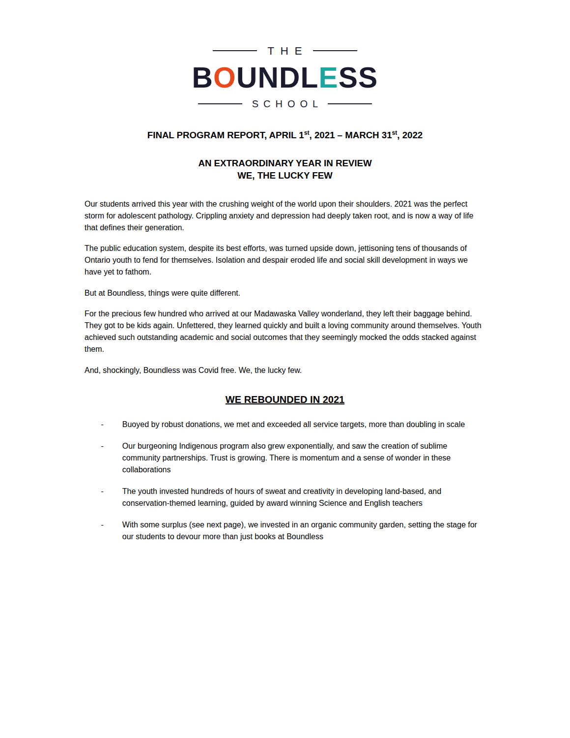THE
BOUNDLESS
SCHOOL
FINAL PROGRAM REPORT, APRIL 1st, 2021 – MARCH 31st, 2022
AN EXTRAORDINARY YEAR IN REVIEW
WE, THE LUCKY FEW
Our students arrived this year with the crushing weight of the world upon their shoulders. 2021 was the perfect storm for adolescent pathology. Crippling anxiety and depression had deeply taken root, and is now a way of life that defines their generation.
The public education system, despite its best efforts, was turned upside down, jettisoning tens of thousands of Ontario youth to fend for themselves. Isolation and despair eroded life and social skill development in ways we have yet to fathom.
But at Boundless, things were quite different.
For the precious few hundred who arrived at our Madawaska Valley wonderland, they left their baggage behind. They got to be kids again. Unfettered, they learned quickly and built a loving community around themselves. Youth achieved such outstanding academic and social outcomes that they seemingly mocked the odds stacked against them.
And, shockingly, Boundless was Covid free. We, the lucky few.
WE REBOUNDED IN 2021
Buoyed by robust donations, we met and exceeded all service targets, more than doubling in scale
Our burgeoning Indigenous program also grew exponentially, and saw the creation of sublime community partnerships. Trust is growing. There is momentum and a sense of wonder in these collaborations
The youth invested hundreds of hours of sweat and creativity in developing land-based, and conservation-themed learning, guided by award winning Science and English teachers
With some surplus (see next page), we invested in an organic community garden, setting the stage for our students to devour more than just books at Boundless